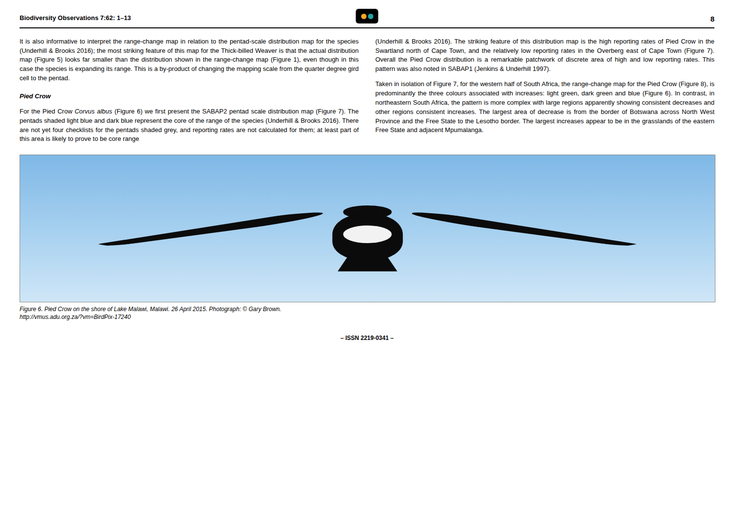Biodiversity Observations 7:62: 1–13
8
It is also informative to interpret the range-change map in relation to the pentad-scale distribution map for the species (Underhill & Brooks 2016); the most striking feature of this map for the Thick-billed Weaver is that the actual distribution map (Figure 5) looks far smaller than the distribution shown in the range-change map (Figure 1), even though in this case the species is expanding its range. This is a by-product of changing the mapping scale from the quarter degree gird cell to the pentad.
Pied Crow
For the Pied Crow Corvus albus (Figure 6) we first present the SABAP2 pentad scale distribution map (Figure 7). The pentads shaded light blue and dark blue represent the core of the range of the species (Underhill & Brooks 2016). There are not yet four checklists for the pentads shaded grey, and reporting rates are not calculated for them; at least part of this area is likely to prove to be core range
(Underhill & Brooks 2016). The striking feature of this distribution map is the high reporting rates of Pied Crow in the Swartland north of Cape Town, and the relatively low reporting rates in the Overberg east of Cape Town (Figure 7). Overall the Pied Crow distribution is a remarkable patchwork of discrete area of high and low reporting rates. This pattern was also noted in SABAP1 (Jenkins & Underhill 1997).
Taken in isolation of Figure 7, for the western half of South Africa, the range-change map for the Pied Crow (Figure 8), is predominantly the three colours associated with increases: light green, dark green and blue (Figure 6). In contrast, in northeastern South Africa, the pattern is more complex with large regions apparently showing consistent decreases and other regions consistent increases. The largest area of decrease is from the border of Botswana across North West Province and the Free State to the Lesotho border. The largest increases appear to be in the grasslands of the eastern Free State and adjacent Mpumalanga.
Figure 6. Pied Crow on the shore of Lake Malawi, Malawi. 26 April 2015. Photograph: © Gary Brown.
http://vmus.adu.org.za/?vm=BirdPix-17240
– ISSN 2219-0341 –